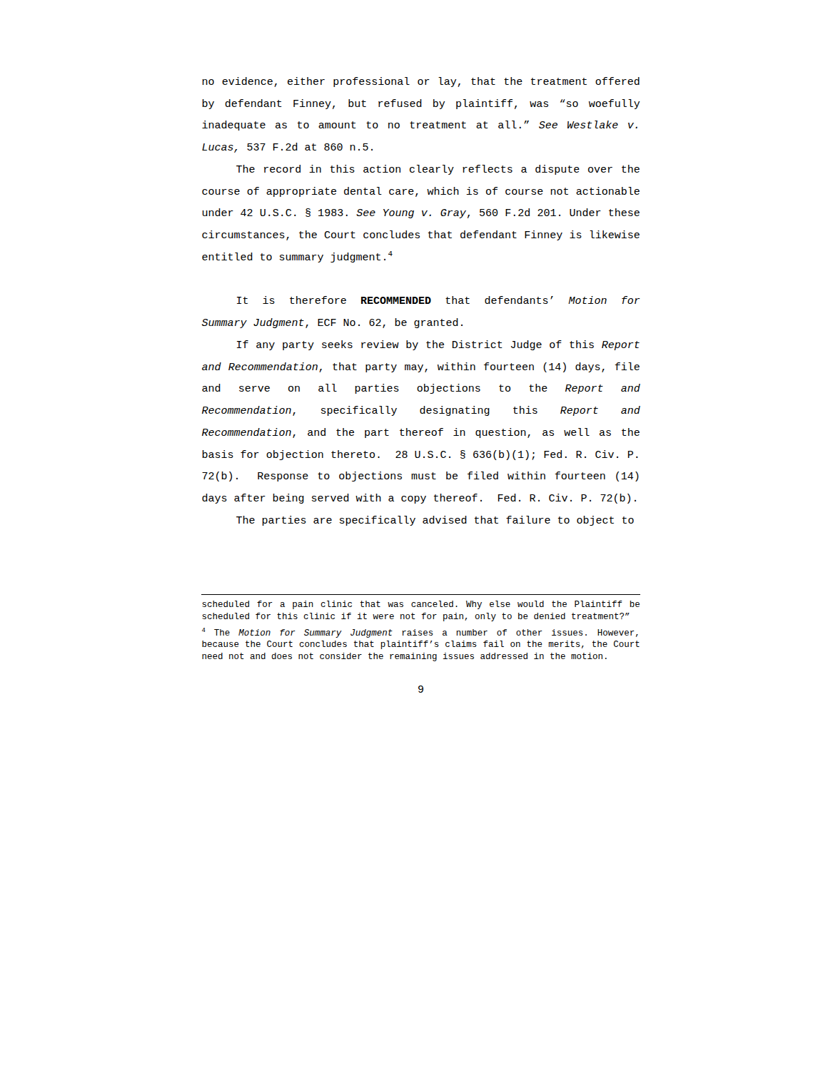no evidence, either professional or lay, that the treatment offered by defendant Finney, but refused by plaintiff, was “so woefully inadequate as to amount to no treatment at all.” See Westlake v. Lucas, 537 F.2d at 860 n.5.
The record in this action clearly reflects a dispute over the course of appropriate dental care, which is of course not actionable under 42 U.S.C. § 1983. See Young v. Gray, 560 F.2d 201. Under these circumstances, the Court concludes that defendant Finney is likewise entitled to summary judgment.4
It is therefore RECOMMENDED that defendants’ Motion for Summary Judgment, ECF No. 62, be granted.
If any party seeks review by the District Judge of this Report and Recommendation, that party may, within fourteen (14) days, file and serve on all parties objections to the Report and Recommendation, specifically designating this Report and Recommendation, and the part thereof in question, as well as the basis for objection thereto. 28 U.S.C. § 636(b)(1); Fed. R. Civ. P. 72(b). Response to objections must be filed within fourteen (14) days after being served with a copy thereof. Fed. R. Civ. P. 72(b).
The parties are specifically advised that failure to object to
scheduled for a pain clinic that was canceled. Why else would the Plaintiff be scheduled for this clinic if it were not for pain, only to be denied treatment?”
4 The Motion for Summary Judgment raises a number of other issues. However, because the Court concludes that plaintiff’s claims fail on the merits, the Court need not and does not consider the remaining issues addressed in the motion.
9